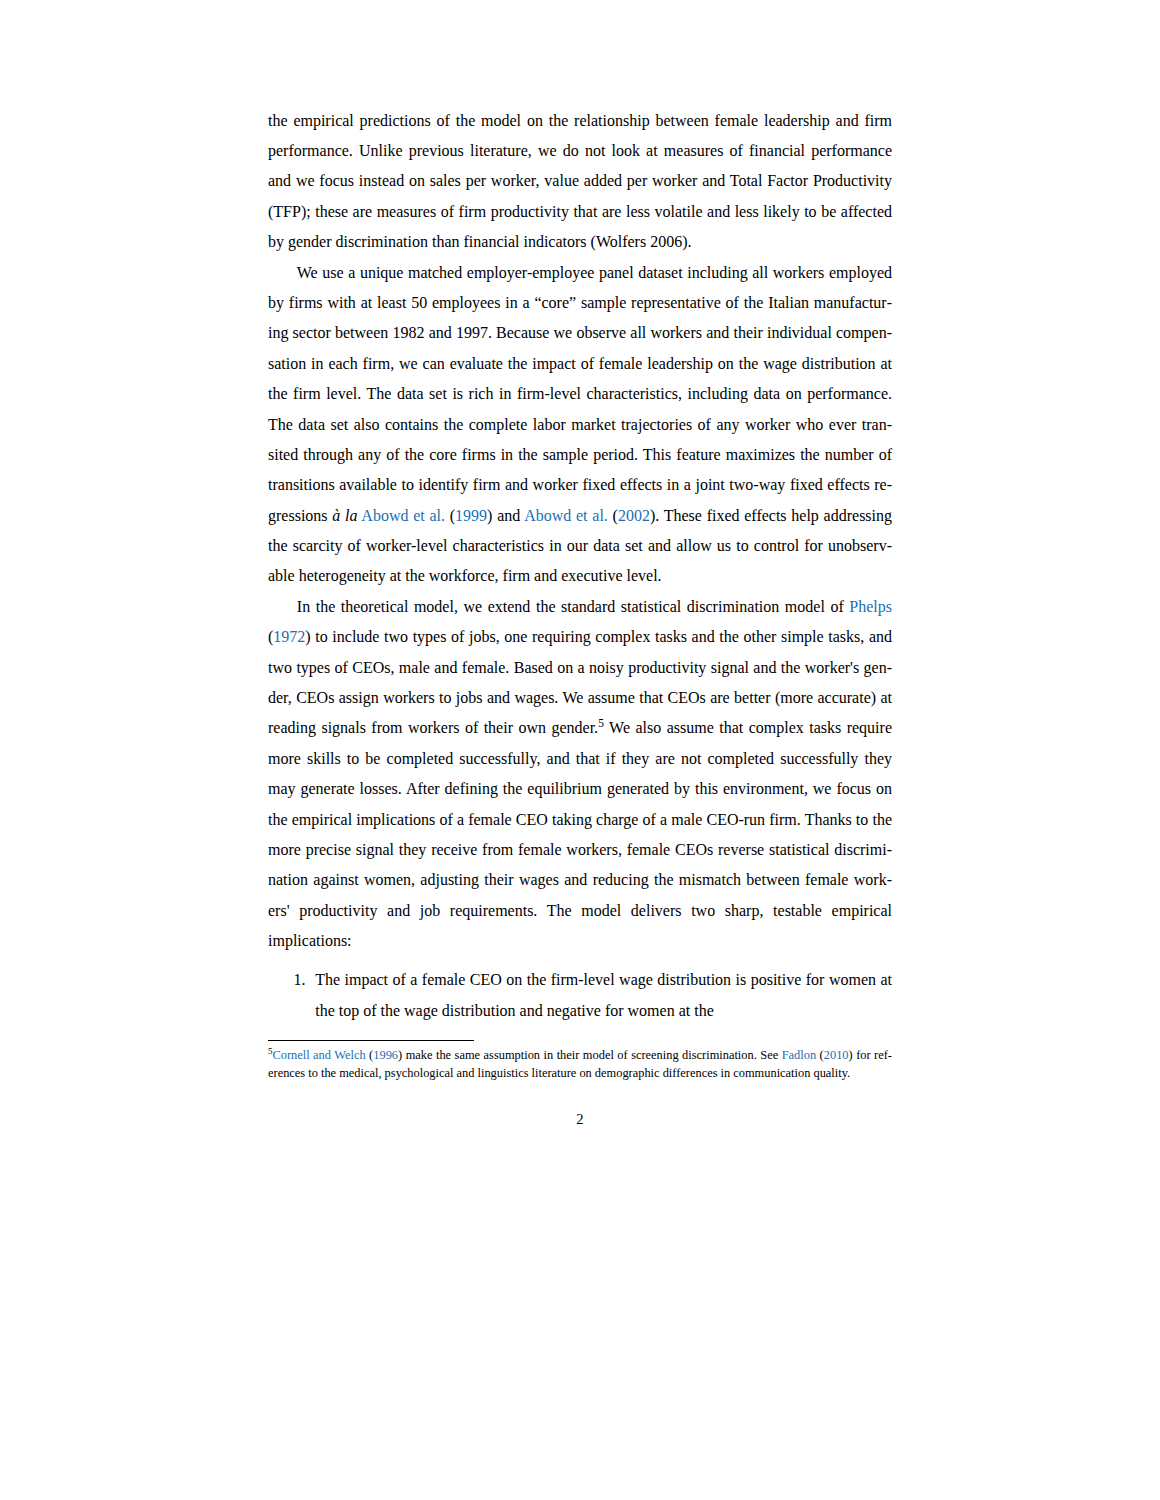the empirical predictions of the model on the relationship between female leadership and firm performance. Unlike previous literature, we do not look at measures of financial performance and we focus instead on sales per worker, value added per worker and Total Factor Productivity (TFP); these are measures of firm productivity that are less volatile and less likely to be affected by gender discrimination than financial indicators (Wolfers 2006).
We use a unique matched employer-employee panel dataset including all workers employed by firms with at least 50 employees in a “core” sample representative of the Italian manufacturing sector between 1982 and 1997. Because we observe all workers and their individual compensation in each firm, we can evaluate the impact of female leadership on the wage distribution at the firm level. The data set is rich in firm-level characteristics, including data on performance. The data set also contains the complete labor market trajectories of any worker who ever transited through any of the core firms in the sample period. This feature maximizes the number of transitions available to identify firm and worker fixed effects in a joint two-way fixed effects regressions à la Abowd et al. (1999) and Abowd et al. (2002). These fixed effects help addressing the scarcity of worker-level characteristics in our data set and allow us to control for unobservable heterogeneity at the workforce, firm and executive level.
In the theoretical model, we extend the standard statistical discrimination model of Phelps (1972) to include two types of jobs, one requiring complex tasks and the other simple tasks, and two types of CEOs, male and female. Based on a noisy productivity signal and the worker's gender, CEOs assign workers to jobs and wages. We assume that CEOs are better (more accurate) at reading signals from workers of their own gender.5 We also assume that complex tasks require more skills to be completed successfully, and that if they are not completed successfully they may generate losses. After defining the equilibrium generated by this environment, we focus on the empirical implications of a female CEO taking charge of a male CEO-run firm. Thanks to the more precise signal they receive from female workers, female CEOs reverse statistical discrimination against women, adjusting their wages and reducing the mismatch between female workers' productivity and job requirements. The model delivers two sharp, testable empirical implications:
The impact of a female CEO on the firm-level wage distribution is positive for women at the top of the wage distribution and negative for women at the
5Cornell and Welch (1996) make the same assumption in their model of screening discrimination. See Fadlon (2010) for references to the medical, psychological and linguistics literature on demographic differences in communication quality.
2